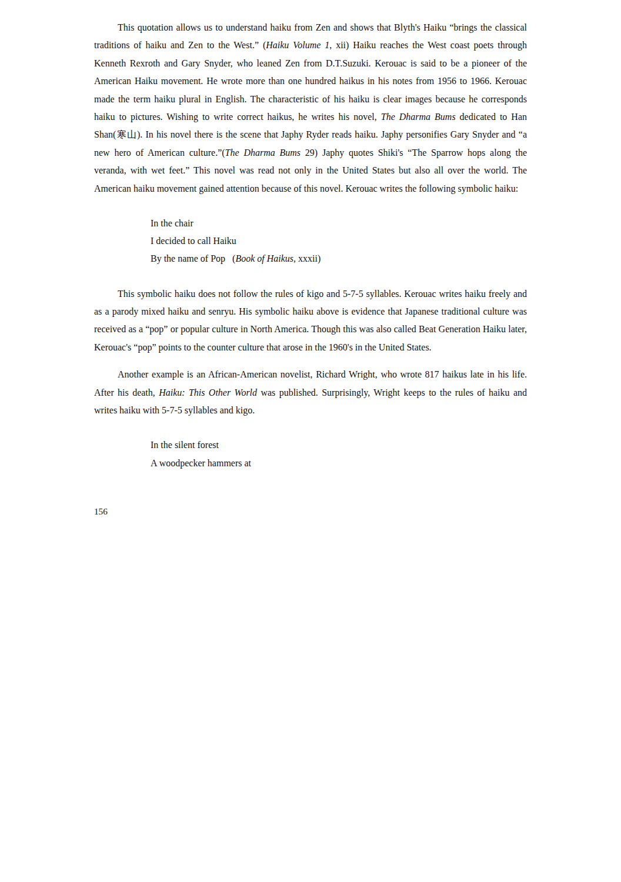This quotation allows us to understand haiku from Zen and shows that Blyth's Haiku “brings the classical traditions of haiku and Zen to the West.” (Haiku Volume 1, xii) Haiku reaches the West coast poets through Kenneth Rexroth and Gary Snyder, who leaned Zen from D.T.Suzuki. Kerouac is said to be a pioneer of the American Haiku movement. He wrote more than one hundred haikus in his notes from 1956 to 1966. Kerouac made the term haiku plural in English. The characteristic of his haiku is clear images because he corresponds haiku to pictures. Wishing to write correct haikus, he writes his novel, The Dharma Bums dedicated to Han Shan(寒山). In his novel there is the scene that Japhy Ryder reads haiku. Japhy personifies Gary Snyder and “a new hero of American culture.”(The Dharma Bums 29) Japhy quotes Shiki's “The Sparrow hops along the veranda, with wet feet.” This novel was read not only in the United States but also all over the world. The American haiku movement gained attention because of this novel. Kerouac writes the following symbolic haiku:
In the chair
I decided to call Haiku
By the name of Pop (Book of Haikus, xxxii)
This symbolic haiku does not follow the rules of kigo and 5-7-5 syllables. Kerouac writes haiku freely and as a parody mixed haiku and senryu. His symbolic haiku above is evidence that Japanese traditional culture was received as a “pop” or popular culture in North America. Though this was also called Beat Generation Haiku later, Kerouac's “pop” points to the counter culture that arose in the 1960's in the United States.
Another example is an African-American novelist, Richard Wright, who wrote 817 haikus late in his life. After his death, Haiku: This Other World was published. Surprisingly, Wright keeps to the rules of haiku and writes haiku with 5-7-5 syllables and kigo.
In the silent forest
A woodpecker hammers at
156